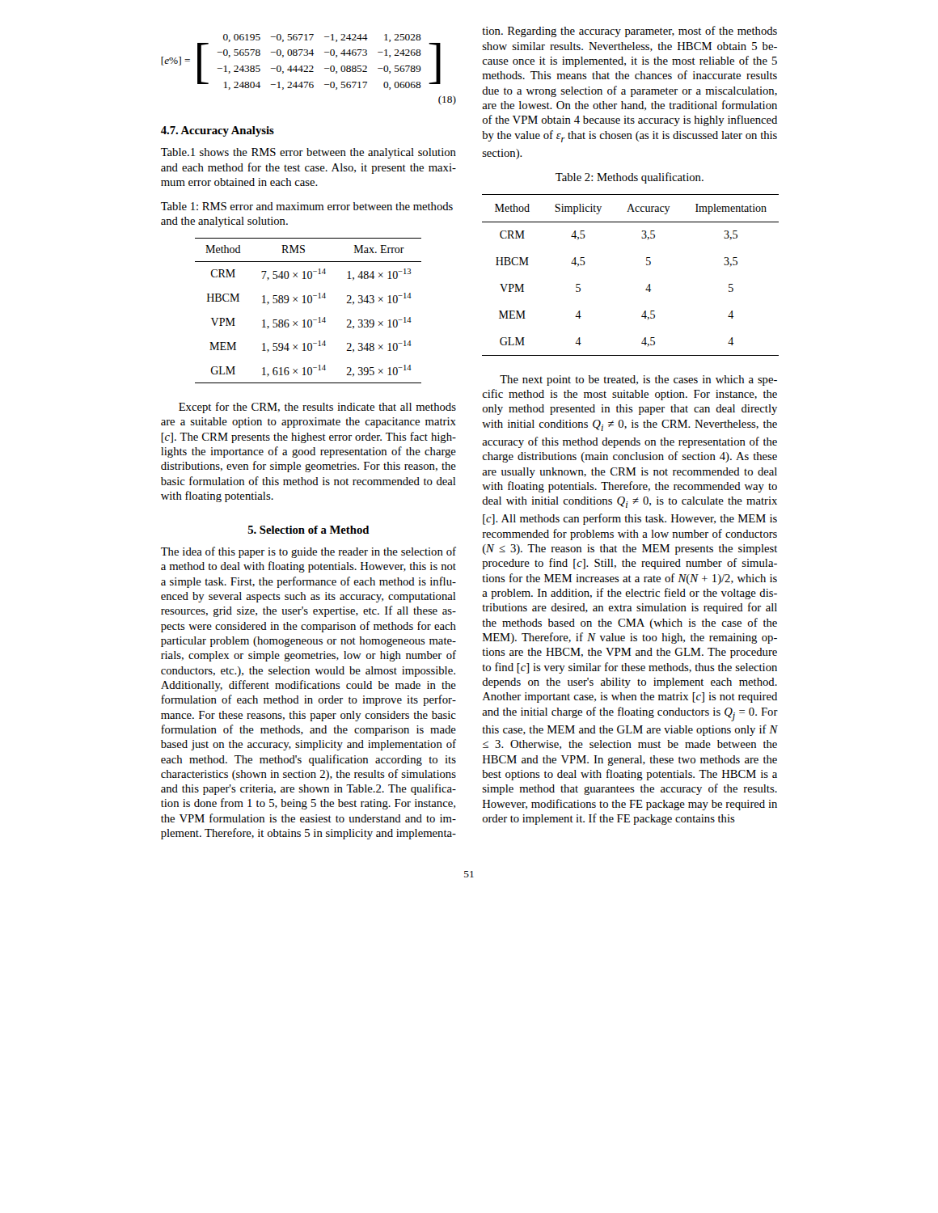[e%] = [
| 0, 06195 | −0, 56717 | −1, 24244 | 1, 25028 |
| −0, 56578 | −0, 08734 | −0, 44673 | −1, 24268 |
| −1, 24385 | −0, 44422 | −0, 08852 | −0, 56789 |
| 1, 24804 | −1, 24476 | −0, 56717 | 0, 06068 |
]
(18)
4.7. Accuracy Analysis
Table.1 shows the RMS error between the analytical solution and each method for the test case. Also, it present the maximum error obtained in each case.
Table 1: RMS error and maximum error between the methods and the analytical solution.
| Method | RMS | Max. Error |
| --- | --- | --- |
| CRM | 7, 540 × 10 −14 | 1, 484 × 10 −13 |
| HBCM | 1, 589 × 10 −14 | 2, 343 × 10 −14 |
| VPM | 1, 586 × 10 −14 | 2, 339 × 10 −14 |
| MEM | 1, 594 × 10 −14 | 2, 348 × 10 −14 |
| GLM | 1, 616 × 10 −14 | 2, 395 × 10 −14 |
Except for the CRM, the results indicate that all methods are a suitable option to approximate the capacitance matrix [c]. The CRM presents the highest error order. This fact highlights the importance of a good representation of the charge distributions, even for simple geometries. For this reason, the basic formulation of this method is not recommended to deal with floating potentials.
5. Selection of a Method
The idea of this paper is to guide the reader in the selection of a method to deal with floating potentials. However, this is not a simple task. First, the performance of each method is influenced by several aspects such as its accuracy, computational resources, grid size, the user's expertise, etc. If all these aspects were considered in the comparison of methods for each particular problem (homogeneous or not homogeneous materials, complex or simple geometries, low or high number of conductors, etc.), the selection would be almost impossible. Additionally, different modifications could be made in the formulation of each method in order to improve its performance. For these reasons, this paper only considers the basic formulation of the methods, and the comparison is made based just on the accuracy, simplicity and implementation of each method. The method's qualification according to its characteristics (shown in section 2), the results of simulations and this paper's criteria, are shown in Table.2. The qualification is done from 1 to 5, being 5 the best rating. For instance, the VPM formulation is the easiest to understand and to implement. Therefore, it obtains 5 in simplicity and implementation. Regarding the accuracy parameter, most of the methods show similar results. Nevertheless, the HBCM obtain 5 because once it is implemented, it is the most reliable of the 5 methods. This means that the chances of inaccurate results due to a wrong selection of a parameter or a miscalculation, are the lowest. On the other hand, the traditional formulation of the VPM obtain 4 because its accuracy is highly influenced by the value of εr that is chosen (as it is discussed later on this section).
Table 2: Methods qualification.
| Method | Simplicity | Accuracy | Implementation |
| --- | --- | --- | --- |
| CRM | 4,5 | 3,5 | 3,5 |
| HBCM | 4,5 | 5 | 3,5 |
| VPM | 5 | 4 | 5 |
| MEM | 4 | 4,5 | 4 |
| GLM | 4 | 4,5 | 4 |
The next point to be treated, is the cases in which a specific method is the most suitable option. For instance, the only method presented in this paper that can deal directly with initial conditions Qi ≠ 0, is the CRM. Nevertheless, the accuracy of this method depends on the representation of the charge distributions (main conclusion of section 4). As these are usually unknown, the CRM is not recommended to deal with floating potentials. Therefore, the recommended way to deal with initial conditions Qi ≠ 0, is to calculate the matrix [c]. All methods can perform this task. However, the MEM is recommended for problems with a low number of conductors (N ≤ 3). The reason is that the MEM presents the simplest procedure to find [c]. Still, the required number of simulations for the MEM increases at a rate of N(N + 1)/2, which is a problem. In addition, if the electric field or the voltage distributions are desired, an extra simulation is required for all the methods based on the CMA (which is the case of the MEM). Therefore, if N value is too high, the remaining options are the HBCM, the VPM and the GLM. The procedure to find [c] is very similar for these methods, thus the selection depends on the user's ability to implement each method. Another important case, is when the matrix [c] is not required and the initial charge of the floating conductors is Qj = 0. For this case, the MEM and the GLM are viable options only if N ≤ 3. Otherwise, the selection must be made between the HBCM and the VPM. In general, these two methods are the best options to deal with floating potentials. The HBCM is a simple method that guarantees the accuracy of the results. However, modifications to the FE package may be required in order to implement it. If the FE package contains this
51